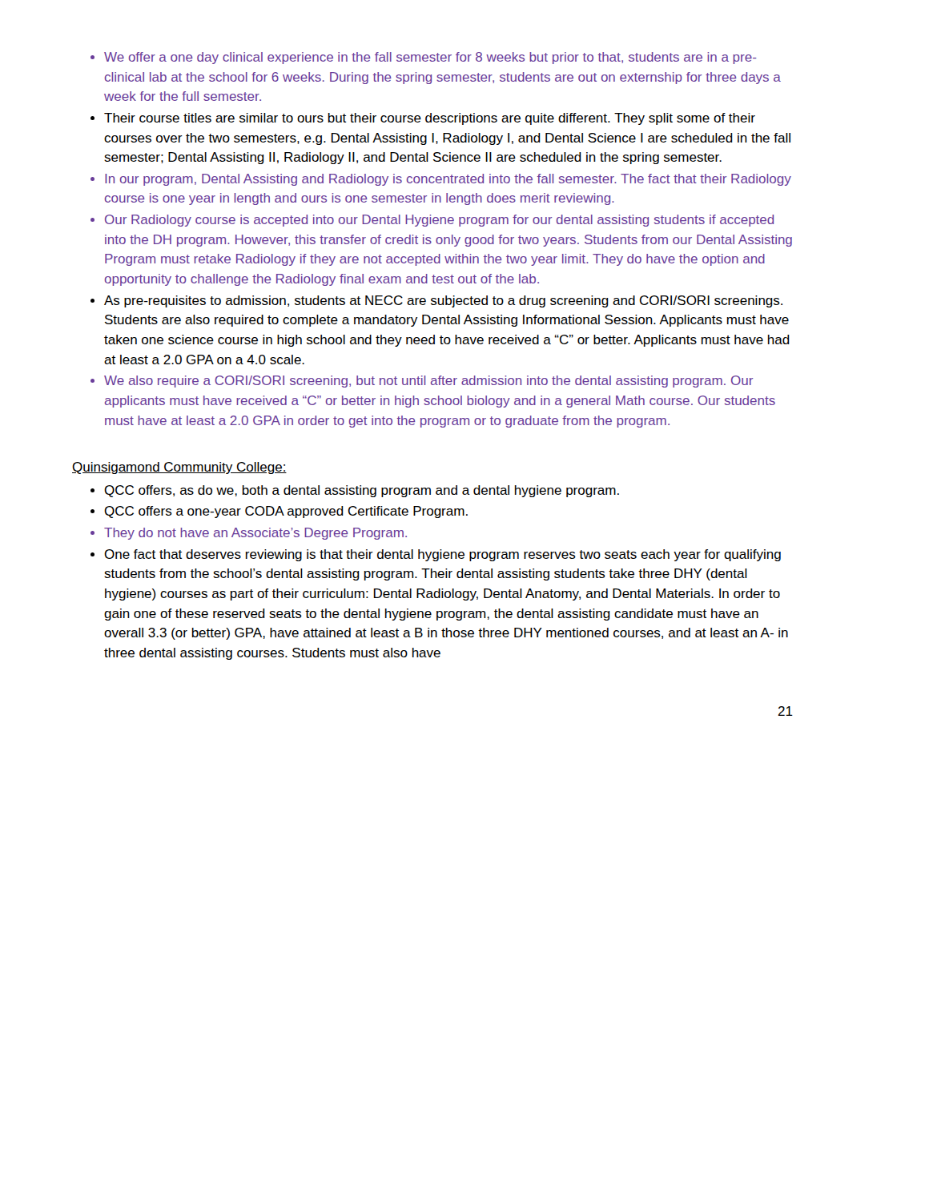We offer a one day clinical experience in the fall semester for 8 weeks but prior to that, students are in a pre-clinical lab at the school for 6 weeks. During the spring semester, students are out on externship for three days a week for the full semester.
Their course titles are similar to ours but their course descriptions are quite different. They split some of their courses over the two semesters, e.g. Dental Assisting I, Radiology I, and Dental Science I are scheduled in the fall semester; Dental Assisting II, Radiology II, and Dental Science II are scheduled in the spring semester.
In our program, Dental Assisting and Radiology is concentrated into the fall semester. The fact that their Radiology course is one year in length and ours is one semester in length does merit reviewing.
Our Radiology course is accepted into our Dental Hygiene program for our dental assisting students if accepted into the DH program. However, this transfer of credit is only good for two years. Students from our Dental Assisting Program must retake Radiology if they are not accepted within the two year limit. They do have the option and opportunity to challenge the Radiology final exam and test out of the lab.
As pre-requisites to admission, students at NECC are subjected to a drug screening and CORI/SORI screenings. Students are also required to complete a mandatory Dental Assisting Informational Session. Applicants must have taken one science course in high school and they need to have received a “C” or better. Applicants must have had at least a 2.0 GPA on a 4.0 scale.
We also require a CORI/SORI screening, but not until after admission into the dental assisting program. Our applicants must have received a “C” or better in high school biology and in a general Math course. Our students must have at least a 2.0 GPA in order to get into the program or to graduate from the program.
Quinsigamond Community College:
QCC offers, as do we, both a dental assisting program and a dental hygiene program.
QCC offers a one-year CODA approved Certificate Program.
They do not have an Associate’s Degree Program.
One fact that deserves reviewing is that their dental hygiene program reserves two seats each year for qualifying students from the school’s dental assisting program. Their dental assisting students take three DHY (dental hygiene) courses as part of their curriculum: Dental Radiology, Dental Anatomy, and Dental Materials. In order to gain one of these reserved seats to the dental hygiene program, the dental assisting candidate must have an overall 3.3 (or better) GPA, have attained at least a B in those three DHY mentioned courses, and at least an A- in three dental assisting courses. Students must also have
21